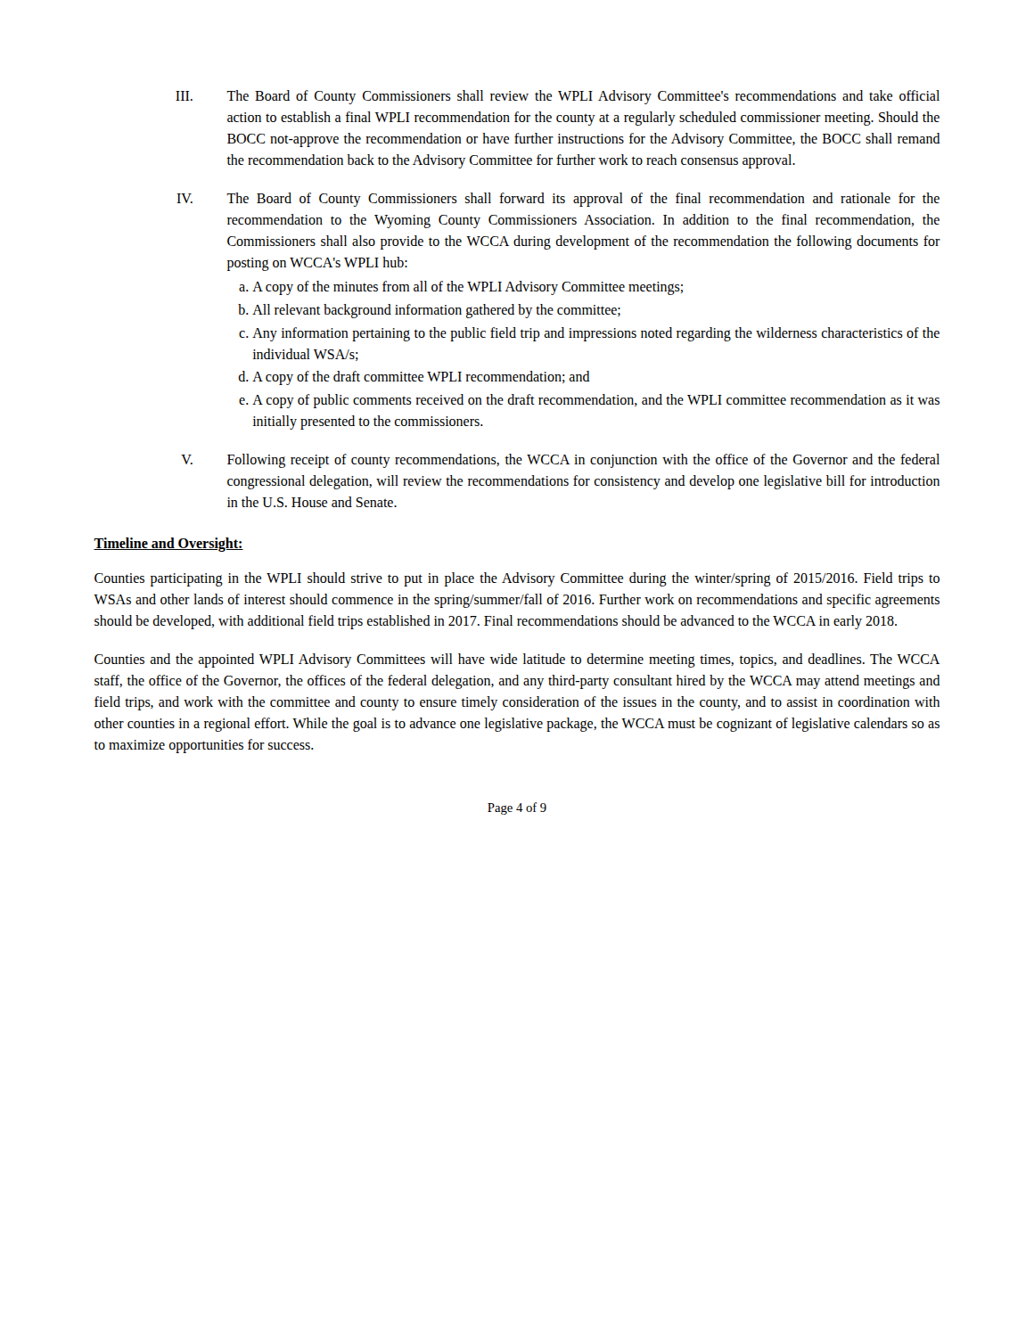The Board of County Commissioners shall review the WPLI Advisory Committee's recommendations and take official action to establish a final WPLI recommendation for the county at a regularly scheduled commissioner meeting. Should the BOCC not-approve the recommendation or have further instructions for the Advisory Committee, the BOCC shall remand the recommendation back to the Advisory Committee for further work to reach consensus approval.
The Board of County Commissioners shall forward its approval of the final recommendation and rationale for the recommendation to the Wyoming County Commissioners Association. In addition to the final recommendation, the Commissioners shall also provide to the WCCA during development of the recommendation the following documents for posting on WCCA's WPLI hub:
A copy of the minutes from all of the WPLI Advisory Committee meetings;
All relevant background information gathered by the committee;
Any information pertaining to the public field trip and impressions noted regarding the wilderness characteristics of the individual WSA/s;
A copy of the draft committee WPLI recommendation; and
A copy of public comments received on the draft recommendation, and the WPLI committee recommendation as it was initially presented to the commissioners.
Following receipt of county recommendations, the WCCA in conjunction with the office of the Governor and the federal congressional delegation, will review the recommendations for consistency and develop one legislative bill for introduction in the U.S. House and Senate.
Timeline and Oversight:
Counties participating in the WPLI should strive to put in place the Advisory Committee during the winter/spring of 2015/2016. Field trips to WSAs and other lands of interest should commence in the spring/summer/fall of 2016. Further work on recommendations and specific agreements should be developed, with additional field trips established in 2017. Final recommendations should be advanced to the WCCA in early 2018.
Counties and the appointed WPLI Advisory Committees will have wide latitude to determine meeting times, topics, and deadlines. The WCCA staff, the office of the Governor, the offices of the federal delegation, and any third-party consultant hired by the WCCA may attend meetings and field trips, and work with the committee and county to ensure timely consideration of the issues in the county, and to assist in coordination with other counties in a regional effort. While the goal is to advance one legislative package, the WCCA must be cognizant of legislative calendars so as to maximize opportunities for success.
Page 4 of 9